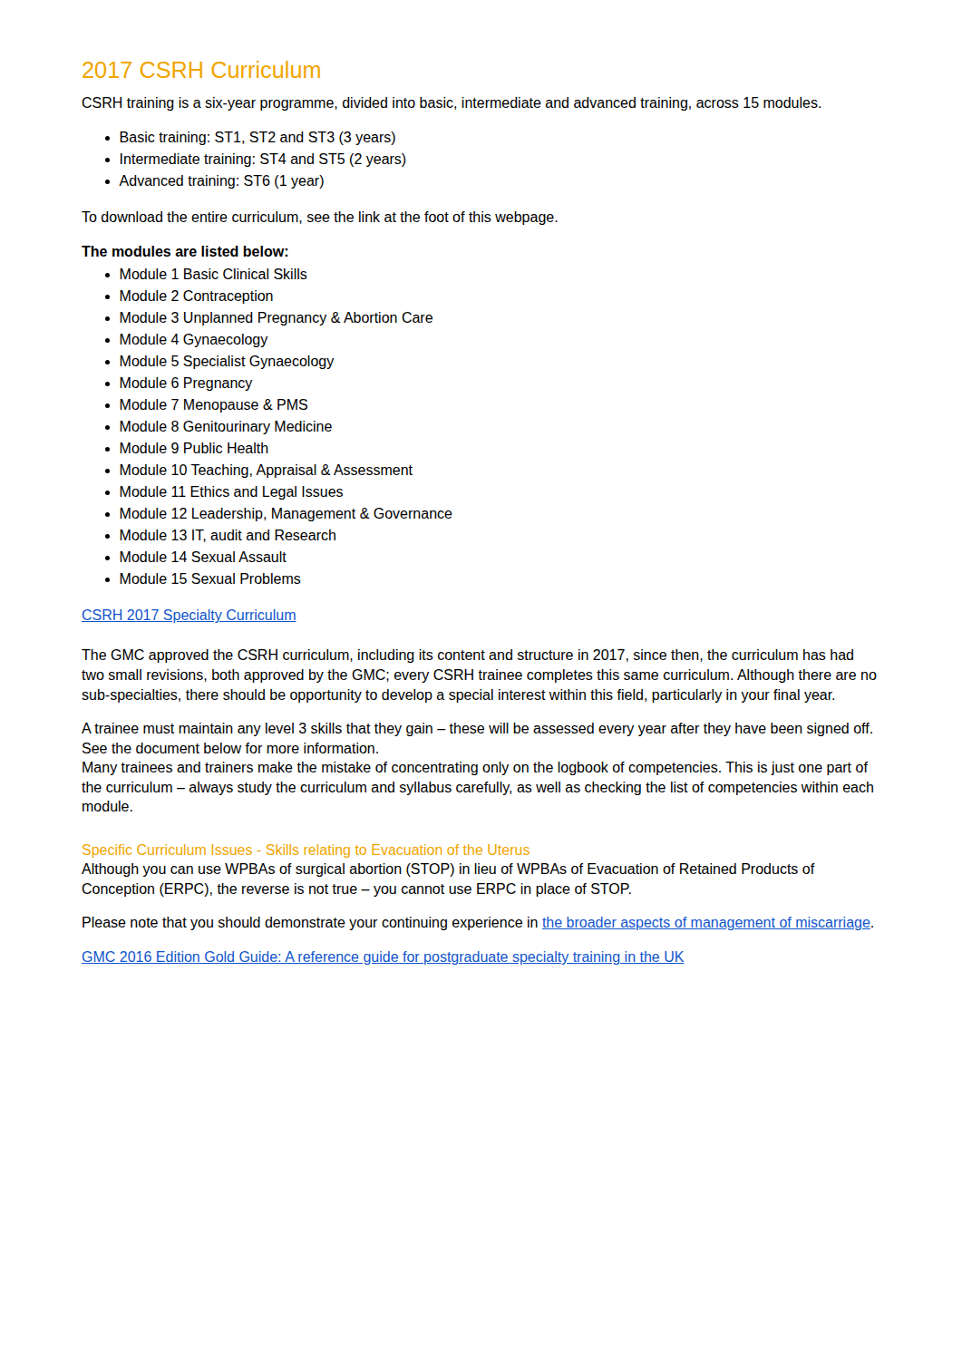2017 CSRH Curriculum
CSRH training is a six-year programme, divided into basic, intermediate and advanced training, across 15 modules.
Basic training: ST1, ST2 and ST3 (3 years)
Intermediate training: ST4 and ST5 (2 years)
Advanced training: ST6 (1 year)
To download the entire curriculum, see the link at the foot of this webpage.
The modules are listed below:
Module 1 Basic Clinical Skills
Module 2 Contraception
Module 3 Unplanned Pregnancy & Abortion Care
Module 4 Gynaecology
Module 5 Specialist Gynaecology
Module 6 Pregnancy
Module 7 Menopause & PMS
Module 8 Genitourinary Medicine
Module 9 Public Health
Module 10 Teaching, Appraisal & Assessment
Module 11 Ethics and Legal Issues
Module 12 Leadership, Management & Governance
Module 13 IT, audit and Research
Module 14 Sexual Assault
Module 15 Sexual Problems
CSRH 2017 Specialty Curriculum
The GMC approved the CSRH curriculum, including its content and structure in 2017, since then, the curriculum has had two small revisions, both approved by the GMC; every CSRH trainee completes this same curriculum. Although there are no sub-specialties, there should be opportunity to develop a special interest within this field, particularly in your final year.
A trainee must maintain any level 3 skills that they gain – these will be assessed every year after they have been signed off. See the document below for more information.
Many trainees and trainers make the mistake of concentrating only on the logbook of competencies. This is just one part of the curriculum – always study the curriculum and syllabus carefully, as well as checking the list of competencies within each module.
Specific Curriculum Issues - Skills relating to Evacuation of the Uterus
Although you can use WPBAs of surgical abortion (STOP) in lieu of WPBAs of Evacuation of Retained Products of Conception (ERPC), the reverse is not true – you cannot use ERPC in place of STOP.
Please note that you should demonstrate your continuing experience in the broader aspects of management of miscarriage.
GMC 2016 Edition Gold Guide: A reference guide for postgraduate specialty training in the UK